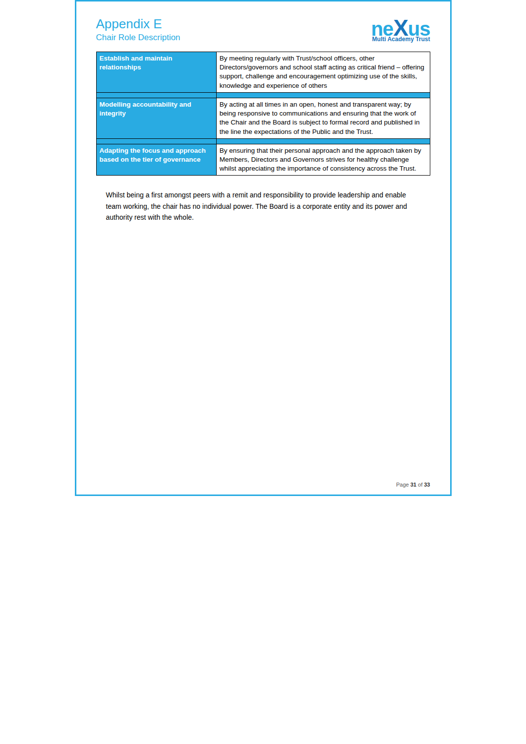Appendix E
Chair Role Description
neXus
Multi Academy Trust
| Establish and maintain relationships | By meeting regularly with Trust/school officers, other Directors/governors and school staff acting as critical friend – offering support, challenge and encouragement optimizing use of the skills, knowledge and experience of others |
| Modelling accountability and integrity | By acting at all times in an open, honest and transparent way; by being responsive to communications and ensuring that the work of the Chair and the Board is subject to formal record and published in the line the expectations of the Public and the Trust. |
| Adapting the focus and approach based on the tier of governance | By ensuring that their personal approach and the approach taken by Members, Directors and Governors strives for healthy challenge whilst appreciating the importance of consistency across the Trust. |
Whilst being a first amongst peers with a remit and responsibility to provide leadership and enable team working, the chair has no individual power. The Board is a corporate entity and its power and authority rest with the whole.
Page 31 of 33